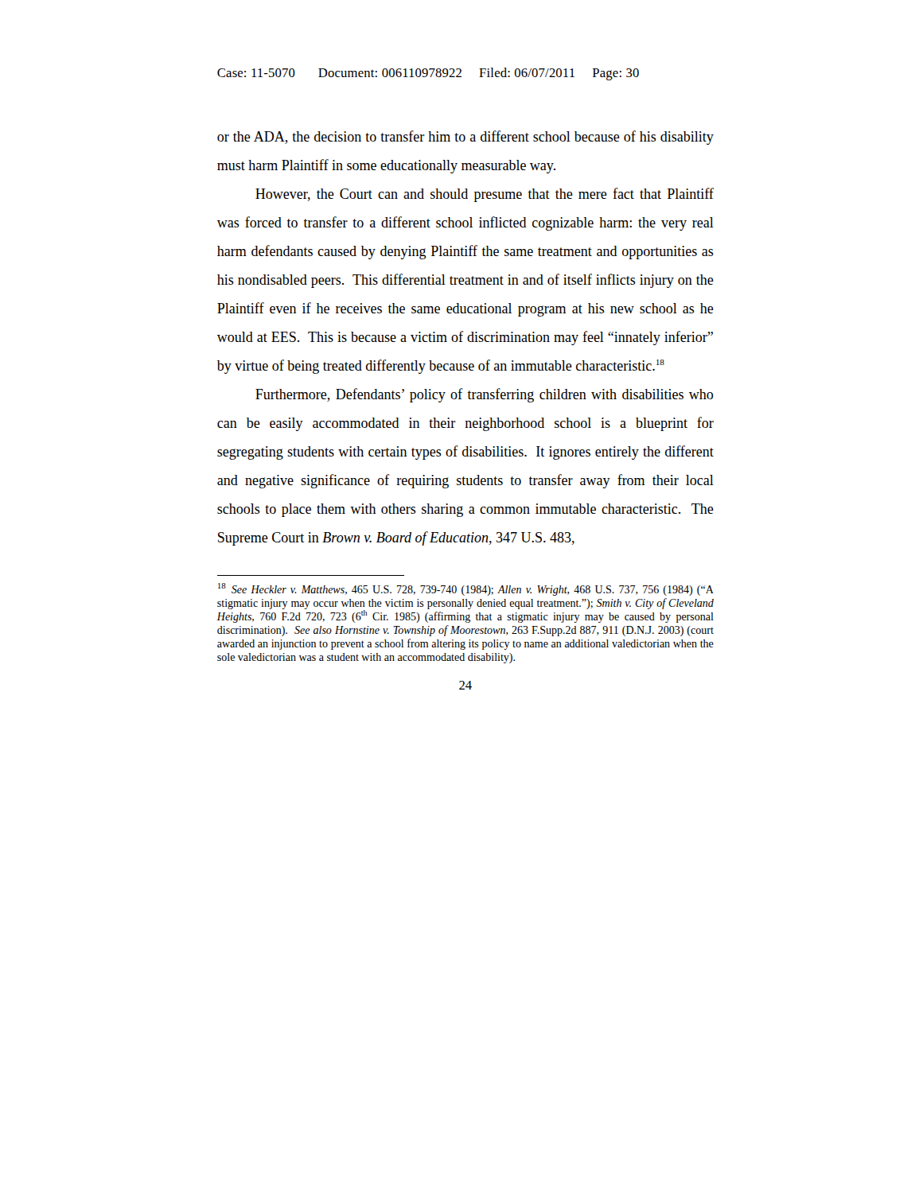Case: 11-5070 Document: 006110978922 Filed: 06/07/2011 Page: 30
or the ADA, the decision to transfer him to a different school because of his disability must harm Plaintiff in some educationally measurable way.
However, the Court can and should presume that the mere fact that Plaintiff was forced to transfer to a different school inflicted cognizable harm: the very real harm defendants caused by denying Plaintiff the same treatment and opportunities as his nondisabled peers. This differential treatment in and of itself inflicts injury on the Plaintiff even if he receives the same educational program at his new school as he would at EES. This is because a victim of discrimination may feel “innately inferior” by virtue of being treated differently because of an immutable characteristic.18
Furthermore, Defendants’ policy of transferring children with disabilities who can be easily accommodated in their neighborhood school is a blueprint for segregating students with certain types of disabilities. It ignores entirely the different and negative significance of requiring students to transfer away from their local schools to place them with others sharing a common immutable characteristic. The Supreme Court in Brown v. Board of Education, 347 U.S. 483,
18 See Heckler v. Matthews, 465 U.S. 728, 739-740 (1984); Allen v. Wright, 468 U.S. 737, 756 (1984) (“A stigmatic injury may occur when the victim is personally denied equal treatment.”); Smith v. City of Cleveland Heights, 760 F.2d 720, 723 (6th Cir. 1985) (affirming that a stigmatic injury may be caused by personal discrimination). See also Hornstine v. Township of Moorestown, 263 F.Supp.2d 887, 911 (D.N.J. 2003) (court awarded an injunction to prevent a school from altering its policy to name an additional valedictorian when the sole valedictorian was a student with an accommodated disability).
24